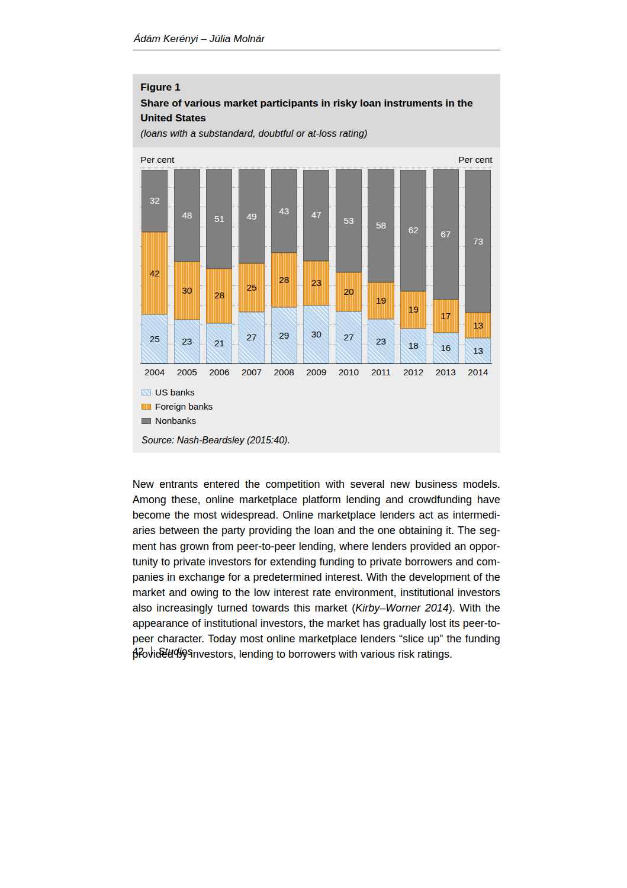Ádám Kerényi – Júlia Molnár
Figure 1
Share of various market participants in risky loan instruments in the United States
(loans with a substandard, doubtful or at-loss rating)
Per cent Per cent
32
42
25
48
30
23
51
28
21
49
25
27
43
28
29
47
23
30
53
20
27
58
19
23
62
19
18
67
17
16
73
13
13
2004
2005
2006
2007
2008
2009
2010
2011
2012
2013
2014
US banks
Foreign banks
Nonbanks
Source: Nash-Beardsley (2015:40).
New entrants entered the competition with several new business models. Among these, online marketplace platform lending and crowdfunding have become the most widespread. Online marketplace lenders act as intermediaries between the party providing the loan and the one obtaining it. The segment has grown from peer-to-peer lending, where lenders provided an opportunity to private investors for extending funding to private borrowers and companies in exchange for a predetermined interest. With the development of the market and owing to the low interest rate environment, institutional investors also increasingly turned towards this market (Kirby–Worner 2014). With the appearance of institutional investors, the market has gradually lost its peer-to-peer character. Today most online marketplace lenders “slice up” the funding provided by investors, lending to borrowers with various risk ratings.
42 Studies